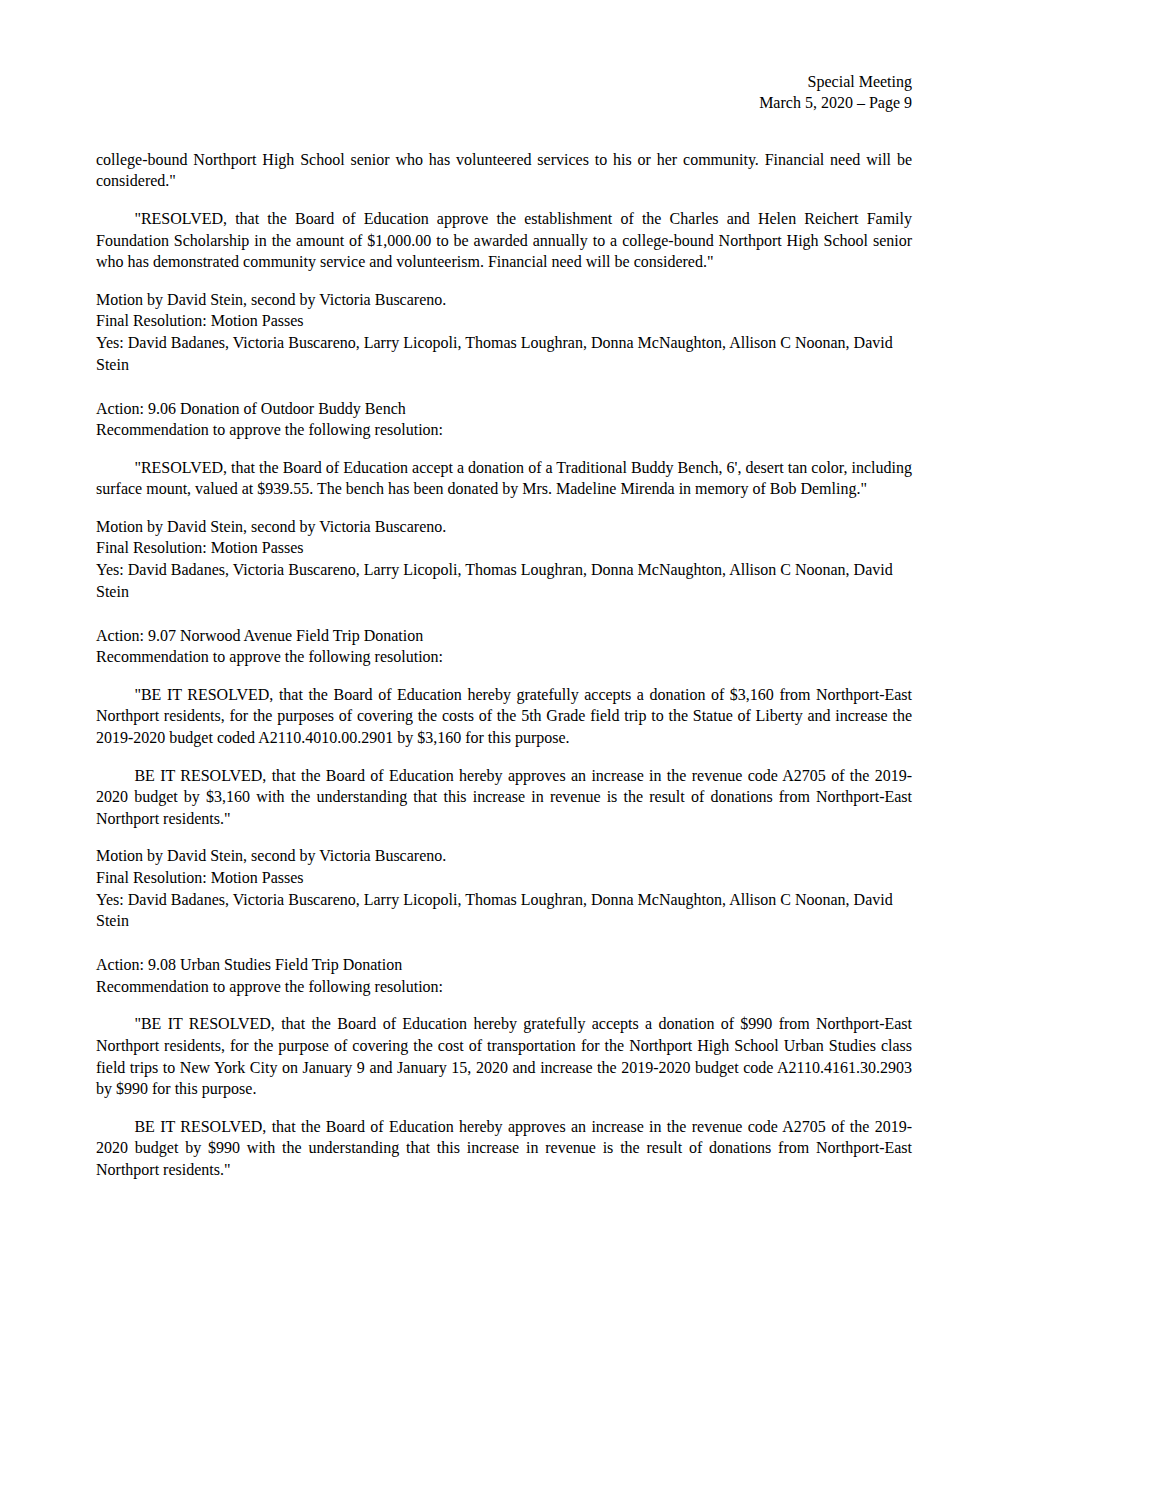Special Meeting
March 5, 2020 – Page 9
college-bound Northport High School senior who has volunteered services to his or her community. Financial need will be considered."
"RESOLVED, that the Board of Education approve the establishment of the Charles and Helen Reichert Family Foundation Scholarship in the amount of $1,000.00 to be awarded annually to a college-bound Northport High School senior who has demonstrated community service and volunteerism. Financial need will be considered."
Motion by David Stein, second by Victoria Buscareno.
Final Resolution: Motion Passes
Yes: David Badanes, Victoria Buscareno, Larry Licopoli, Thomas Loughran, Donna McNaughton, Allison C Noonan, David Stein
Action: 9.06 Donation of Outdoor Buddy Bench
Recommendation to approve the following resolution:
"RESOLVED, that the Board of Education accept a donation of a Traditional Buddy Bench, 6', desert tan color, including surface mount, valued at $939.55. The bench has been donated by Mrs. Madeline Mirenda in memory of Bob Demling."
Motion by David Stein, second by Victoria Buscareno.
Final Resolution: Motion Passes
Yes: David Badanes, Victoria Buscareno, Larry Licopoli, Thomas Loughran, Donna McNaughton, Allison C Noonan, David Stein
Action: 9.07 Norwood Avenue Field Trip Donation
Recommendation to approve the following resolution:
"BE IT RESOLVED, that the Board of Education hereby gratefully accepts a donation of $3,160 from Northport-East Northport residents, for the purposes of covering the costs of the 5th Grade field trip to the Statue of Liberty and increase the 2019-2020 budget coded A2110.4010.00.2901 by $3,160 for this purpose.
BE IT RESOLVED, that the Board of Education hereby approves an increase in the revenue code A2705 of the 2019-2020 budget by $3,160 with the understanding that this increase in revenue is the result of donations from Northport-East Northport residents."
Motion by David Stein, second by Victoria Buscareno.
Final Resolution: Motion Passes
Yes: David Badanes, Victoria Buscareno, Larry Licopoli, Thomas Loughran, Donna McNaughton, Allison C Noonan, David Stein
Action: 9.08 Urban Studies Field Trip Donation
Recommendation to approve the following resolution:
"BE IT RESOLVED, that the Board of Education hereby gratefully accepts a donation of $990 from Northport-East Northport residents, for the purpose of covering the cost of transportation for the Northport High School Urban Studies class field trips to New York City on January 9 and January 15, 2020 and increase the 2019-2020 budget code A2110.4161.30.2903 by $990 for this purpose.
BE IT RESOLVED, that the Board of Education hereby approves an increase in the revenue code A2705 of the 2019-2020 budget by $990 with the understanding that this increase in revenue is the result of donations from Northport-East Northport residents."